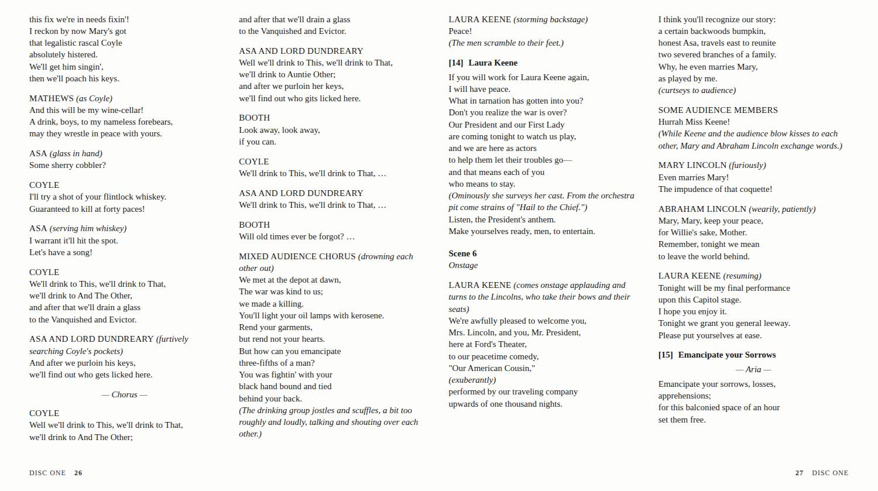this fix we're in needs fixin'!
I reckon by now Mary's got
that legalistic rascal Coyle
absolutely histered.
We'll get him singin',
then we'll poach his keys.
Mathews (as Coyle)
And this will be my wine-cellar!
A drink, boys, to my nameless forebears,
may they wrestle in peace with yours.
Asa (glass in hand)
Some sherry cobbler?
Coyle
I'll try a shot of your flintlock whiskey.
Guaranteed to kill at forty paces!
Asa (serving him whiskey)
I warrant it'll hit the spot.
Let's have a song!
Coyle
We'll drink to This, we'll drink to That,
we'll drink to And The Other,
and after that we'll drain a glass
to the Vanquished and Evictor.
Asa and Lord Dundreary (furtively searching Coyle's pockets)
And after we purloin his keys,
we'll find out who gets licked here.
— Chorus —
Coyle
Well we'll drink to This, we'll drink to That,
we'll drink to And The Other;
and after that we'll drain a glass
to the Vanquished and Evictor.
Asa and Lord Dundreary
Well we'll drink to This, we'll drink to That,
we'll drink to Auntie Other;
and after we purloin her keys,
we'll find out who gits licked here.
Booth
Look away, look away,
if you can.
Coyle
We'll drink to This, we'll drink to That, …
Asa and Lord Dundreary
We'll drink to This, we'll drink to That, …
Booth
Will old times ever be forgot? …
Mixed Audience Chorus (drowning each other out)
We met at the depot at dawn,
The war was kind to us;
we made a killing.
You'll light your oil lamps with kerosene.
Rend your garments,
but rend not your hearts.
But how can you emancipate
three-fifths of a man?
You was fightin' with your
black hand bound and tied
behind your back.
(The drinking group jostles and scuffles, a bit too roughly and loudly, talking and shouting over each other.)
Laura Keene (storming backstage)
Peace!
(The men scramble to their feet.)
[14] Laura Keene
If you will work for Laura Keene again,
I will have peace.
What in tarnation has gotten into you?
Don't you realize the war is over?
Our President and our First Lady
are coming tonight to watch us play,
and we are here as actors
to help them let their troubles go—
and that means each of you
who means to stay.
(Ominously she surveys her cast. From the orchestra pit come strains of "Hail to the Chief.")
Listen, the President's anthem.
Make yourselves ready, men, to entertain.
Scene 6
Onstage
Laura Keene (comes onstage applauding and turns to the Lincolns, who take their bows and their seats)
We're awfully pleased to welcome you,
Mrs. Lincoln, and you, Mr. President,
here at Ford's Theater,
to our peacetime comedy,
"Our American Cousin,"
(exuberantly)
performed by our traveling company
upwards of one thousand nights.
I think you'll recognize our story:
a certain backwoods bumpkin,
honest Asa, travels east to reunite
two severed branches of a family.
Why, he even marries Mary,
as played by me.
(curtseys to audience)
Some Audience Members
Hurrah Miss Keene!
(While Keene and the audience blow kisses to each other, Mary and Abraham Lincoln exchange words.)
Mary Lincoln (furiously)
Even marries Mary!
The impudence of that coquette!
Abraham Lincoln (wearily, patiently)
Mary, Mary, keep your peace,
for Willie's sake, Mother.
Remember, tonight we mean
to leave the world behind.
Laura Keene (resuming)
Tonight will be my final performance
upon this Capitol stage.
I hope you enjoy it.
Tonight we grant you general leeway.
Please put yourselves at ease.
[15] Emancipate your Sorrows
— Aria —
Emancipate your sorrows, losses,
apprehensions;
for this balconied space of an hour
set them free.
Disc One 26
27 Disc One